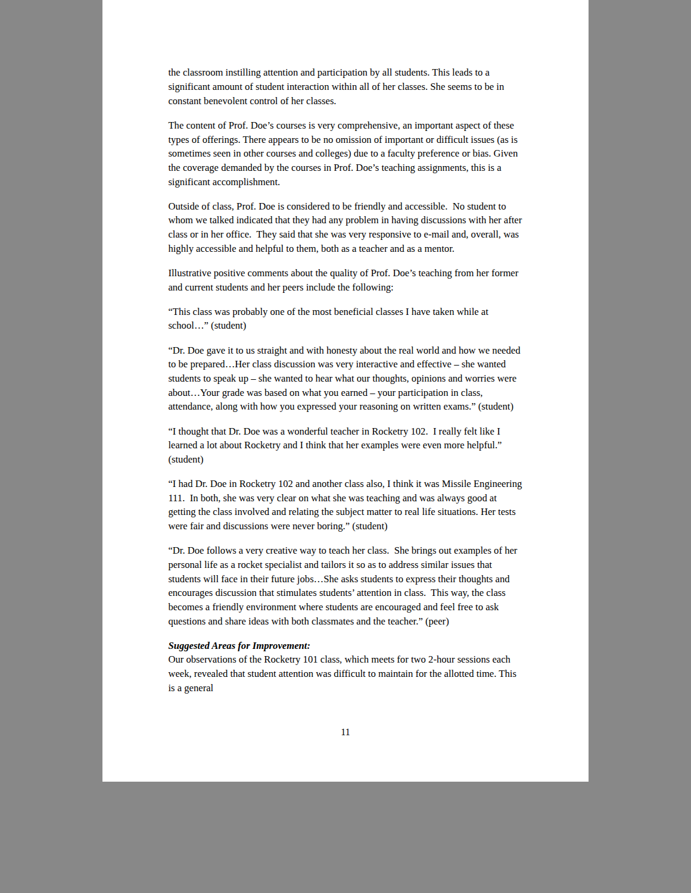the classroom instilling attention and participation by all students. This leads to a significant amount of student interaction within all of her classes. She seems to be in constant benevolent control of her classes.
The content of Prof. Doe’s courses is very comprehensive, an important aspect of these types of offerings. There appears to be no omission of important or difficult issues (as is sometimes seen in other courses and colleges) due to a faculty preference or bias. Given the coverage demanded by the courses in Prof. Doe’s teaching assignments, this is a significant accomplishment.
Outside of class, Prof. Doe is considered to be friendly and accessible. No student to whom we talked indicated that they had any problem in having discussions with her after class or in her office. They said that she was very responsive to e-mail and, overall, was highly accessible and helpful to them, both as a teacher and as a mentor.
Illustrative positive comments about the quality of Prof. Doe’s teaching from her former and current students and her peers include the following:
“This class was probably one of the most beneficial classes I have taken while at school…” (student)
“Dr. Doe gave it to us straight and with honesty about the real world and how we needed to be prepared…Her class discussion was very interactive and effective – she wanted students to speak up – she wanted to hear what our thoughts, opinions and worries were about…Your grade was based on what you earned – your participation in class, attendance, along with how you expressed your reasoning on written exams.” (student)
“I thought that Dr. Doe was a wonderful teacher in Rocketry 102. I really felt like I learned a lot about Rocketry and I think that her examples were even more helpful.” (student)
“I had Dr. Doe in Rocketry 102 and another class also, I think it was Missile Engineering 111. In both, she was very clear on what she was teaching and was always good at getting the class involved and relating the subject matter to real life situations. Her tests were fair and discussions were never boring.” (student)
“Dr. Doe follows a very creative way to teach her class. She brings out examples of her personal life as a rocket specialist and tailors it so as to address similar issues that students will face in their future jobs…She asks students to express their thoughts and encourages discussion that stimulates students’ attention in class. This way, the class becomes a friendly environment where students are encouraged and feel free to ask questions and share ideas with both classmates and the teacher.” (peer)
Suggested Areas for Improvement:
Our observations of the Rocketry 101 class, which meets for two 2-hour sessions each week, revealed that student attention was difficult to maintain for the allotted time. This is a general
11